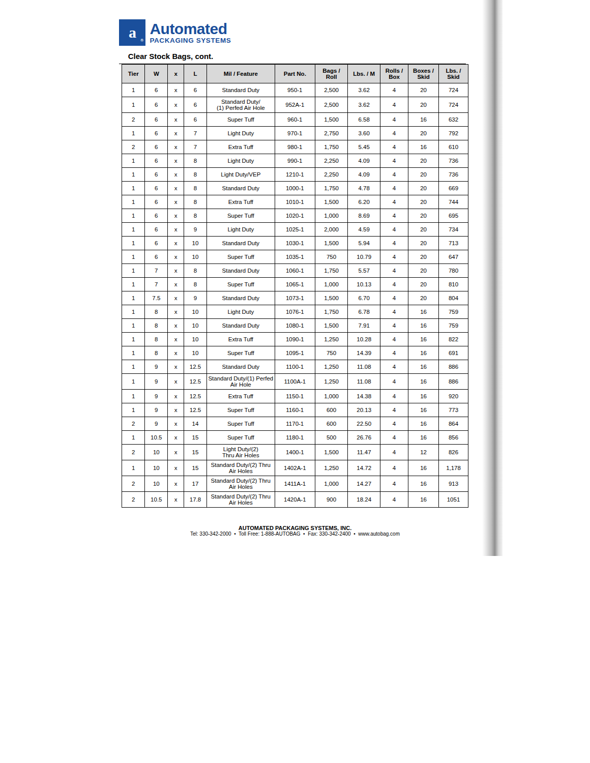a®
Automated
PACKAGING SYSTEMS
Clear Stock Bags, cont.
| Tier | W | x | L | Mil / Feature | Part No. | Bags / Roll | Lbs. / M | Rolls / Box | Boxes / Skid | Lbs. / Skid |
| --- | --- | --- | --- | --- | --- | --- | --- | --- | --- | --- |
| 1 | 6 | x | 6 | Standard Duty | 950-1 | 2,500 | 3.62 | 4 | 20 | 724 |
| 1 | 6 | x | 6 | Standard Duty/ (1) Perfed Air Hole | 952A-1 | 2,500 | 3.62 | 4 | 20 | 724 |
| 2 | 6 | x | 6 | Super Tuff | 960-1 | 1,500 | 6.58 | 4 | 16 | 632 |
| 1 | 6 | x | 7 | Light Duty | 970-1 | 2,750 | 3.60 | 4 | 20 | 792 |
| 2 | 6 | x | 7 | Extra Tuff | 980-1 | 1,750 | 5.45 | 4 | 16 | 610 |
| 1 | 6 | x | 8 | Light Duty | 990-1 | 2,250 | 4.09 | 4 | 20 | 736 |
| 1 | 6 | x | 8 | Light Duty/VEP | 1210-1 | 2,250 | 4.09 | 4 | 20 | 736 |
| 1 | 6 | x | 8 | Standard Duty | 1000-1 | 1,750 | 4.78 | 4 | 20 | 669 |
| 1 | 6 | x | 8 | Extra Tuff | 1010-1 | 1,500 | 6.20 | 4 | 20 | 744 |
| 1 | 6 | x | 8 | Super Tuff | 1020-1 | 1,000 | 8.69 | 4 | 20 | 695 |
| 1 | 6 | x | 9 | Light Duty | 1025-1 | 2,000 | 4.59 | 4 | 20 | 734 |
| 1 | 6 | x | 10 | Standard Duty | 1030-1 | 1,500 | 5.94 | 4 | 20 | 713 |
| 1 | 6 | x | 10 | Super Tuff | 1035-1 | 750 | 10.79 | 4 | 20 | 647 |
| 1 | 7 | x | 8 | Standard Duty | 1060-1 | 1,750 | 5.57 | 4 | 20 | 780 |
| 1 | 7 | x | 8 | Super Tuff | 1065-1 | 1,000 | 10.13 | 4 | 20 | 810 |
| 1 | 7.5 | x | 9 | Standard Duty | 1073-1 | 1,500 | 6.70 | 4 | 20 | 804 |
| 1 | 8 | x | 10 | Light Duty | 1076-1 | 1,750 | 6.78 | 4 | 16 | 759 |
| 1 | 8 | x | 10 | Standard Duty | 1080-1 | 1,500 | 7.91 | 4 | 16 | 759 |
| 1 | 8 | x | 10 | Extra Tuff | 1090-1 | 1,250 | 10.28 | 4 | 16 | 822 |
| 1 | 8 | x | 10 | Super Tuff | 1095-1 | 750 | 14.39 | 4 | 16 | 691 |
| 1 | 9 | x | 12.5 | Standard Duty | 1100-1 | 1,250 | 11.08 | 4 | 16 | 886 |
| 1 | 9 | x | 12.5 | Standard Duty/(1) Perfed Air Hole | 1100A-1 | 1,250 | 11.08 | 4 | 16 | 886 |
| 1 | 9 | x | 12.5 | Extra Tuff | 1150-1 | 1,000 | 14.38 | 4 | 16 | 920 |
| 1 | 9 | x | 12.5 | Super Tuff | 1160-1 | 600 | 20.13 | 4 | 16 | 773 |
| 2 | 9 | x | 14 | Super Tuff | 1170-1 | 600 | 22.50 | 4 | 16 | 864 |
| 1 | 10.5 | x | 15 | Super Tuff | 1180-1 | 500 | 26.76 | 4 | 16 | 856 |
| 2 | 10 | x | 15 | Light Duty/(2) Thru Air Holes | 1400-1 | 1,500 | 11.47 | 4 | 12 | 826 |
| 1 | 10 | x | 15 | Standard Duty/(2) Thru Air Holes | 1402A-1 | 1,250 | 14.72 | 4 | 16 | 1,178 |
| 2 | 10 | x | 17 | Standard Duty/(2) Thru Air Holes | 1411A-1 | 1,000 | 14.27 | 4 | 16 | 913 |
| 2 | 10.5 | x | 17.8 | Standard Duty/(2) Thru Air Holes | 1420A-1 | 900 | 18.24 | 4 | 16 | 1051 |
AUTOMATED PACKAGING SYSTEMS, INC.
Tel: 330-342-2000 • Toll Free: 1-888-AUTOBAG • Fax: 330-342-2400 • www.autobag.com